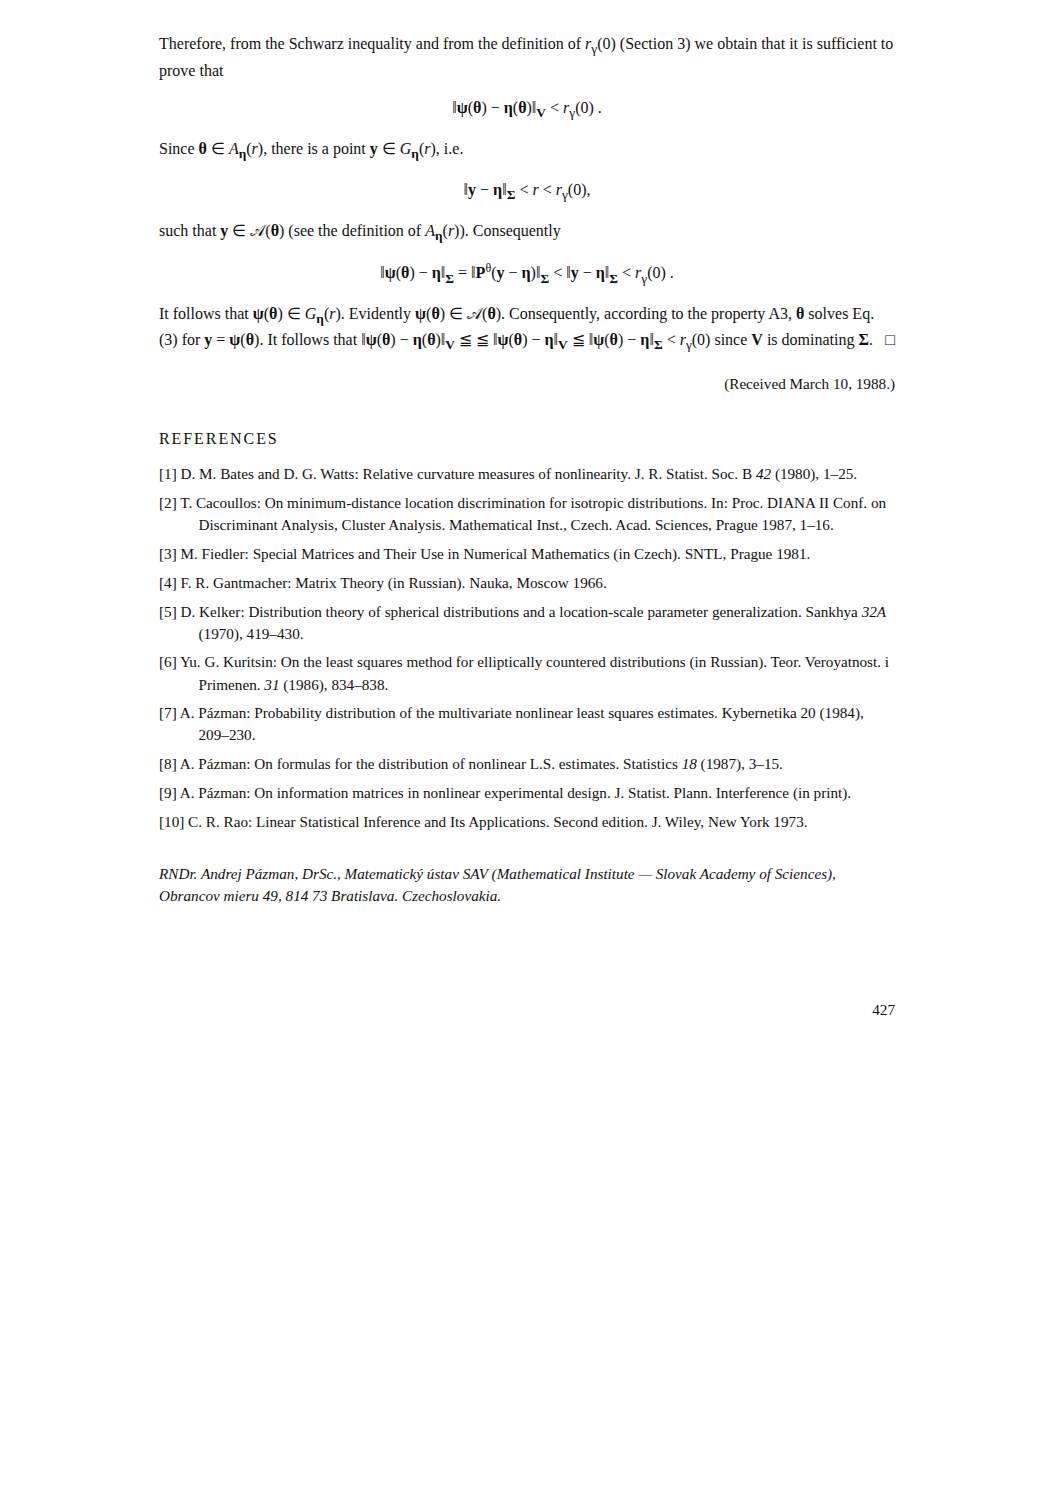Therefore, from the Schwarz inequality and from the definition of rγ(0) (Section 3) we obtain that it is sufficient to prove that
‖ψ(θ) − η(θ)‖V < rγ(0) .
Since θ ∈ Aη(r), there is a point y ∈ Gη(r), i.e.
‖y − η‖Σ < r < rγ(0),
such that y ∈ 𝒜(θ) (see the definition of Aη(r)). Consequently
‖ψ(θ) − η‖Σ = ‖Pθ(y − η)‖Σ < ‖y − η‖Σ < rγ(0) .
It follows that ψ(θ) ∈ Gη(r). Evidently ψ(θ) ∈ 𝒜(θ). Consequently, according to the property A3, θ solves Eq. (3) for y = ψ(θ). It follows that ‖ψ(θ) − η(θ)‖V ≦ ≦ ‖ψ(θ) − η‖V ≦ ‖ψ(θ) − η‖Σ < rγ(0) since V is dominating Σ. □
(Received March 10, 1988.)
References
[1] D. M. Bates and D. G. Watts: Relative curvature measures of nonlinearity. J. R. Statist. Soc. B 42 (1980), 1–25.
[2] T. Cacoullos: On minimum-distance location discrimination for isotropic distributions. In: Proc. DIANA II Conf. on Discriminant Analysis, Cluster Analysis. Mathematical Inst., Czech. Acad. Sciences, Prague 1987, 1–16.
[3] M. Fiedler: Special Matrices and Their Use in Numerical Mathematics (in Czech). SNTL, Prague 1981.
[4] F. R. Gantmacher: Matrix Theory (in Russian). Nauka, Moscow 1966.
[5] D. Kelker: Distribution theory of spherical distributions and a location-scale parameter generalization. Sankhya 32A (1970), 419–430.
[6] Yu. G. Kuritsin: On the least squares method for elliptically countered distributions (in Russian). Teor. Veroyatnost. i Primenen. 31 (1986), 834–838.
[7] A. Pázman: Probability distribution of the multivariate nonlinear least squares estimates. Kybernetika 20 (1984), 209–230.
[8] A. Pázman: On formulas for the distribution of nonlinear L.S. estimates. Statistics 18 (1987), 3–15.
[9] A. Pázman: On information matrices in nonlinear experimental design. J. Statist. Plann. Interference (in print).
[10] C. R. Rao: Linear Statistical Inference and Its Applications. Second edition. J. Wiley, New York 1973.
RNDr. Andrej Pázman, DrSc., Matematický ústav SAV (Mathematical Institute — Slovak Academy of Sciences), Obrancov mieru 49, 814 73 Bratislava. Czechoslovakia.
427